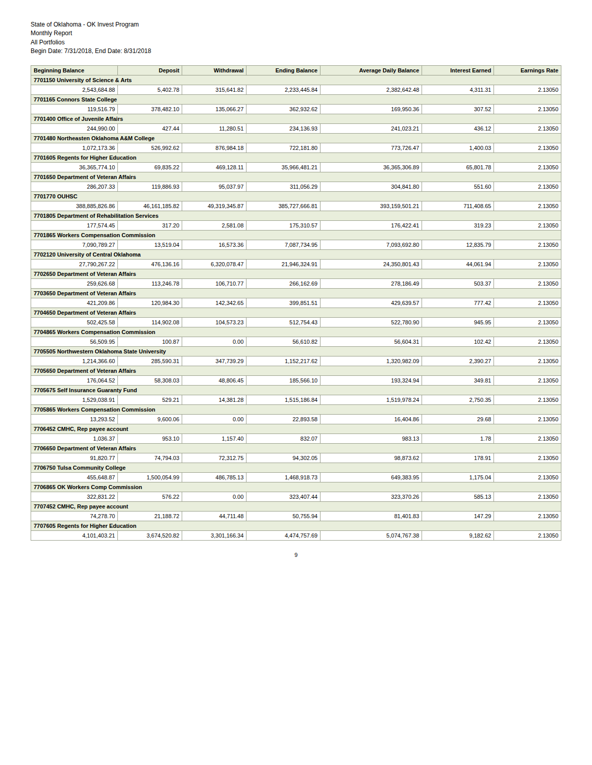State of Oklahoma - OK Invest Program
Monthly Report
All Portfolios
Begin Date: 7/31/2018, End Date: 8/31/2018
| Beginning Balance | Deposit | Withdrawal | Ending Balance | Average Daily Balance | Interest Earned | Earnings Rate |
| --- | --- | --- | --- | --- | --- | --- |
| 7701150 University of Science & Arts |
| 2,543,684.88 | 5,402.78 | 315,641.82 | 2,233,445.84 | 2,382,642.48 | 4,311.31 | 2.13050 |
| 7701165 Connors State College |
| 119,516.79 | 378,482.10 | 135,066.27 | 362,932.62 | 169,950.36 | 307.52 | 2.13050 |
| 7701400 Office of Juvenile Affairs |
| 244,990.00 | 427.44 | 11,280.51 | 234,136.93 | 241,023.21 | 436.12 | 2.13050 |
| 7701480 Northeasten Oklahoma A&M College |
| 1,072,173.36 | 526,992.62 | 876,984.18 | 722,181.80 | 773,726.47 | 1,400.03 | 2.13050 |
| 7701605 Regents for Higher Education |
| 36,365,774.10 | 69,835.22 | 469,128.11 | 35,966,481.21 | 36,365,306.89 | 65,801.78 | 2.13050 |
| 7701650 Department of Veteran Affairs |
| 286,207.33 | 119,886.93 | 95,037.97 | 311,056.29 | 304,841.80 | 551.60 | 2.13050 |
| 7701770 OUHSC |
| 388,885,826.86 | 46,161,185.82 | 49,319,345.87 | 385,727,666.81 | 393,159,501.21 | 711,408.65 | 2.13050 |
| 7701805 Department of Rehabilitation Services |
| 177,574.45 | 317.20 | 2,581.08 | 175,310.57 | 176,422.41 | 319.23 | 2.13050 |
| 7701865 Workers Compensation Commission |
| 7,090,789.27 | 13,519.04 | 16,573.36 | 7,087,734.95 | 7,093,692.80 | 12,835.79 | 2.13050 |
| 7702120 University of Central Oklahoma |
| 27,790,267.22 | 476,136.16 | 6,320,078.47 | 21,946,324.91 | 24,350,801.43 | 44,061.94 | 2.13050 |
| 7702650 Department of Veteran Affairs |
| 259,626.68 | 113,246.78 | 106,710.77 | 266,162.69 | 278,186.49 | 503.37 | 2.13050 |
| 7703650 Department of Veteran Affairs |
| 421,209.86 | 120,984.30 | 142,342.65 | 399,851.51 | 429,639.57 | 777.42 | 2.13050 |
| 7704650 Department of Veteran Affairs |
| 502,425.58 | 114,902.08 | 104,573.23 | 512,754.43 | 522,780.90 | 945.95 | 2.13050 |
| 7704865 Workers Compensation Commission |
| 56,509.95 | 100.87 | 0.00 | 56,610.82 | 56,604.31 | 102.42 | 2.13050 |
| 7705505 Northwestern Oklahoma State University |
| 1,214,366.60 | 285,590.31 | 347,739.29 | 1,152,217.62 | 1,320,982.09 | 2,390.27 | 2.13050 |
| 7705650 Department of Veteran Affairs |
| 176,064.52 | 58,308.03 | 48,806.45 | 185,566.10 | 193,324.94 | 349.81 | 2.13050 |
| 7705675 Self Insurance Guaranty Fund |
| 1,529,038.91 | 529.21 | 14,381.28 | 1,515,186.84 | 1,519,978.24 | 2,750.35 | 2.13050 |
| 7705865 Workers Compensation Commission |
| 13,293.52 | 9,600.06 | 0.00 | 22,893.58 | 16,404.86 | 29.68 | 2.13050 |
| 7706452 CMHC, Rep payee account |
| 1,036.37 | 953.10 | 1,157.40 | 832.07 | 983.13 | 1.78 | 2.13050 |
| 7706650 Department of Veteran Affairs |
| 91,820.77 | 74,794.03 | 72,312.75 | 94,302.05 | 98,873.62 | 178.91 | 2.13050 |
| 7706750 Tulsa Community College |
| 455,648.87 | 1,500,054.99 | 486,785.13 | 1,468,918.73 | 649,383.95 | 1,175.04 | 2.13050 |
| 7706865 OK Workers Comp Commission |
| 322,831.22 | 576.22 | 0.00 | 323,407.44 | 323,370.26 | 585.13 | 2.13050 |
| 7707452 CMHC, Rep payee account |
| 74,278.70 | 21,188.72 | 44,711.48 | 50,755.94 | 81,401.83 | 147.29 | 2.13050 |
| 7707605 Regents for Higher Education |
| 4,101,403.21 | 3,674,520.82 | 3,301,166.34 | 4,474,757.69 | 5,074,767.38 | 9,182.62 | 2.13050 |
9